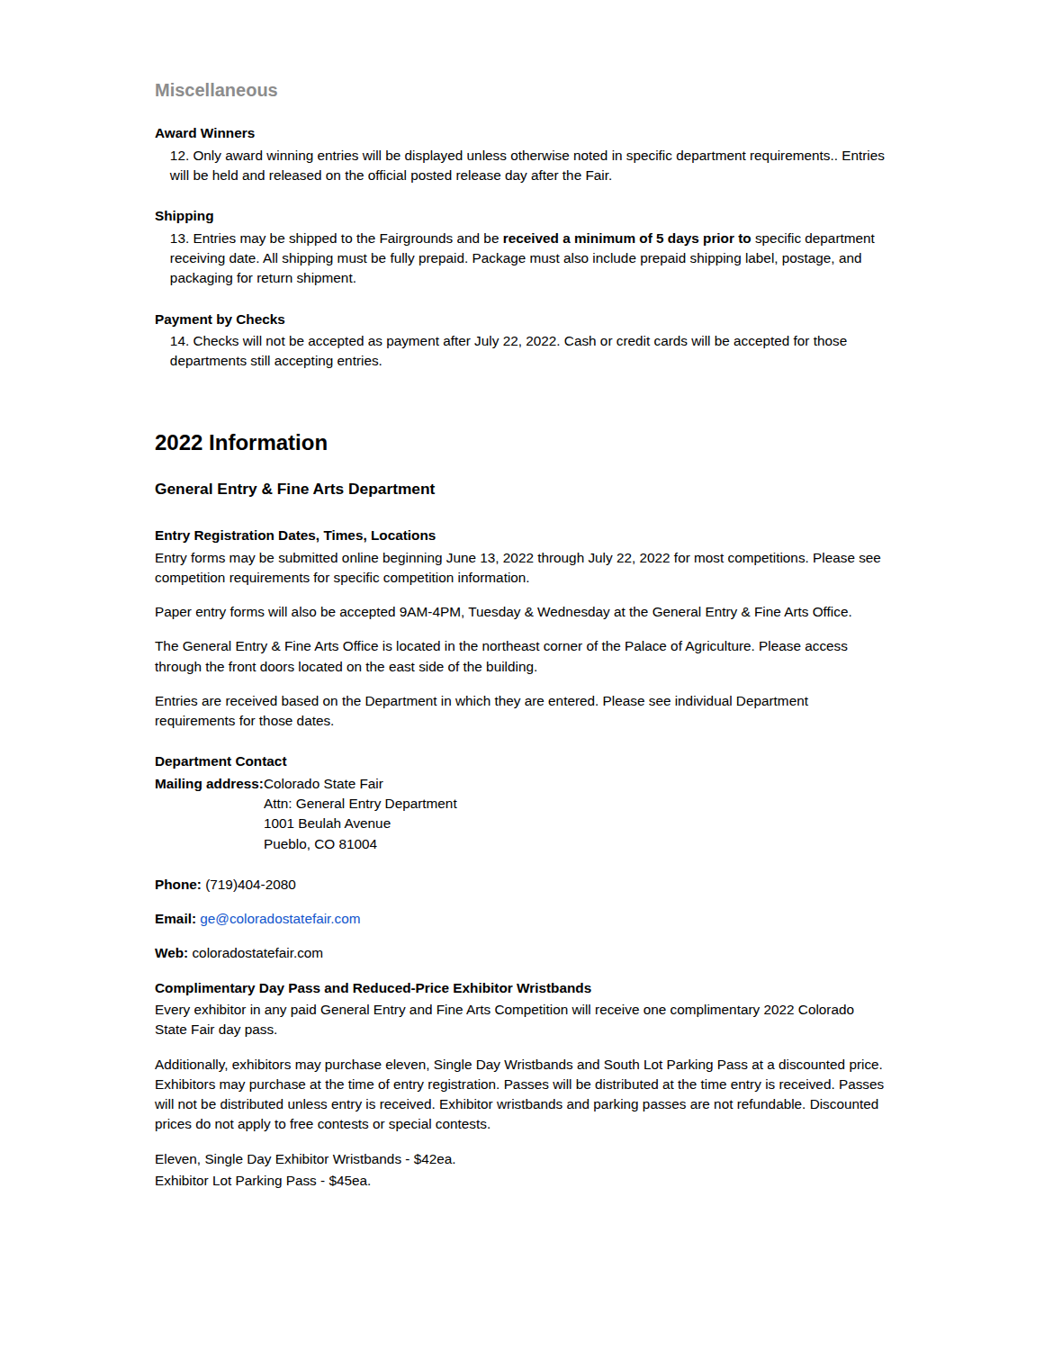Miscellaneous
Award Winners
12. Only award winning entries will be displayed unless otherwise noted in specific department requirements.. Entries will be held and released on the official posted release day after the Fair.
Shipping
13. Entries may be shipped to the Fairgrounds and be received a minimum of 5 days prior to specific department receiving date. All shipping must be fully prepaid. Package must also include prepaid shipping label, postage, and packaging for return shipment.
Payment by Checks
14. Checks will not be accepted as payment after July 22, 2022. Cash or credit cards will be accepted for those departments still accepting entries.
2022 Information
General Entry & Fine Arts Department
Entry Registration Dates, Times, Locations
Entry forms may be submitted online beginning June 13, 2022 through July 22, 2022 for most competitions. Please see competition requirements for specific competition information.
Paper entry forms will also be accepted 9AM-4PM, Tuesday & Wednesday at the General Entry & Fine Arts Office.
The General Entry & Fine Arts Office is located in the northeast corner of the Palace of Agriculture. Please access through the front doors located on the east side of the building.
Entries are received based on the Department in which they are entered. Please see individual Department requirements for those dates.
Department Contact
| Mailing address: | Colorado State Fair Attn: General Entry Department 1001 Beulah Avenue Pueblo, CO 81004 |
Phone: (719)404-2080
Email: ge@coloradostatefair.com
Web: coloradostatefair.com
Complimentary Day Pass and Reduced-Price Exhibitor Wristbands
Every exhibitor in any paid General Entry and Fine Arts Competition will receive one complimentary 2022 Colorado State Fair day pass.
Additionally, exhibitors may purchase eleven, Single Day Wristbands and South Lot Parking Pass at a discounted price. Exhibitors may purchase at the time of entry registration. Passes will be distributed at the time entry is received. Passes will not be distributed unless entry is received. Exhibitor wristbands and parking passes are not refundable. Discounted prices do not apply to free contests or special contests.
Eleven, Single Day Exhibitor Wristbands - $42ea.
Exhibitor Lot Parking Pass - $45ea.